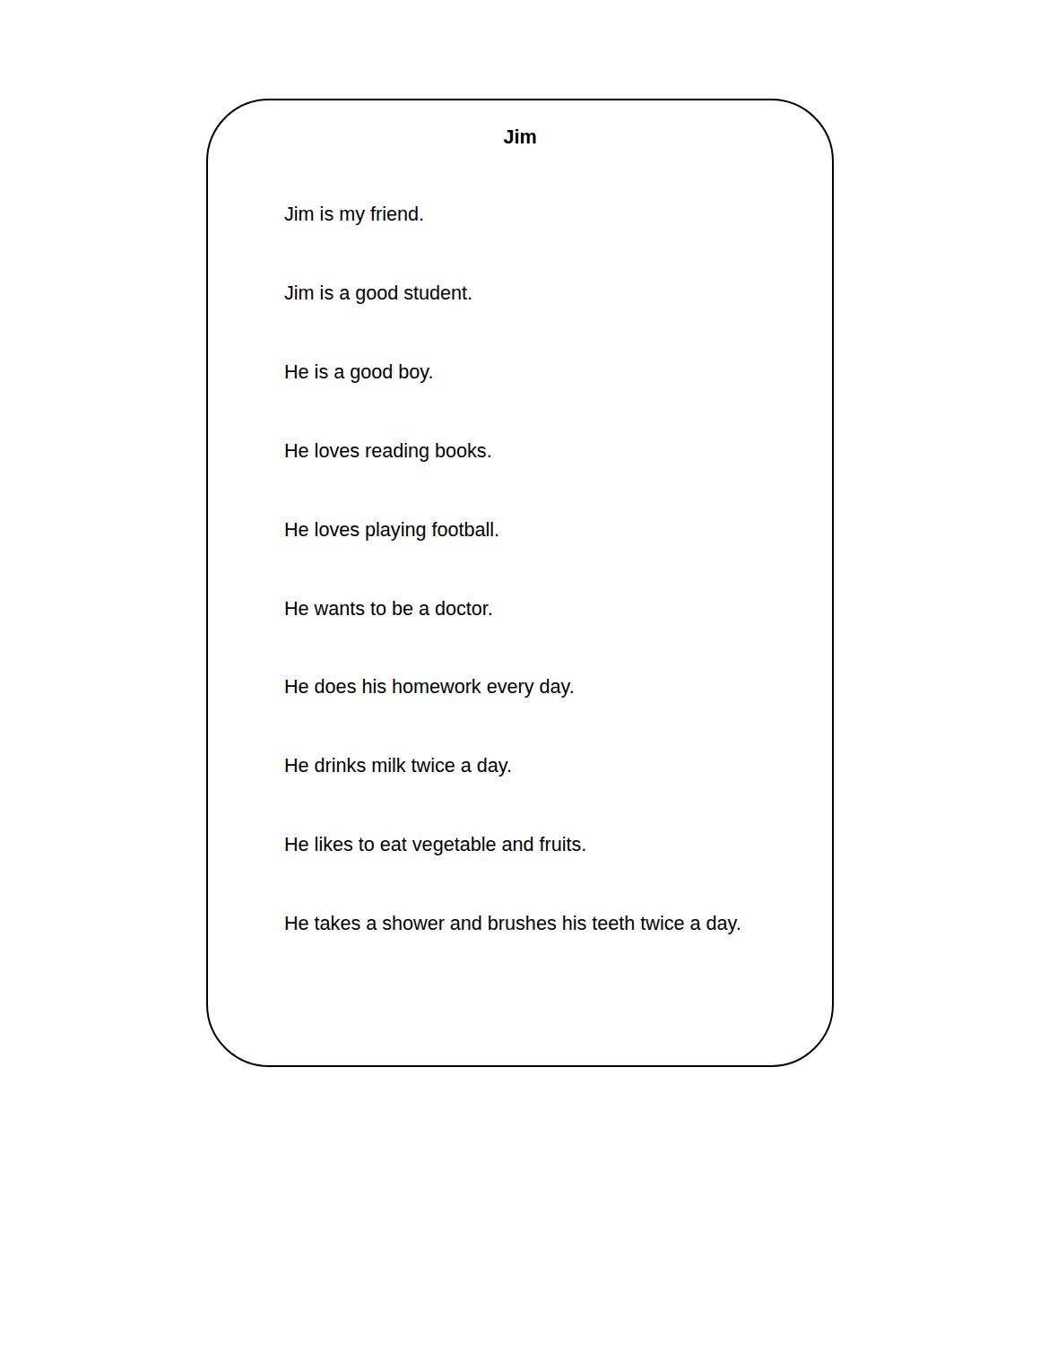Jim
Jim is my friend.
Jim is a good student.
He is a good boy.
He loves reading books.
He loves playing football.
He wants to be a doctor.
He does his homework every day.
He drinks milk twice a day.
He likes to eat vegetable and fruits.
He takes a shower and brushes his teeth twice a day.